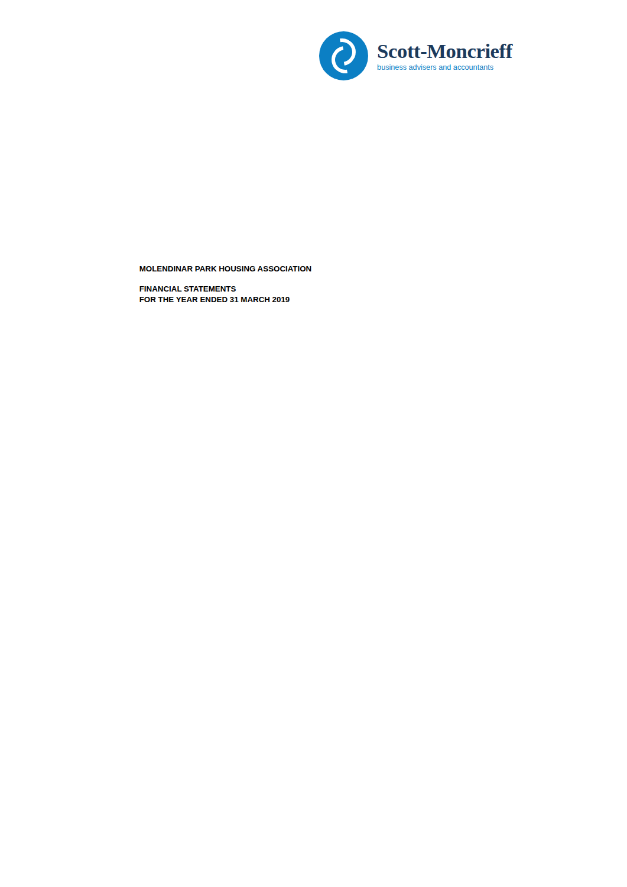Scott-Moncrieff
business advisers and accountants
MOLENDINAR PARK HOUSING ASSOCIATION
FINANCIAL STATEMENTS
FOR THE YEAR ENDED 31 MARCH 2019